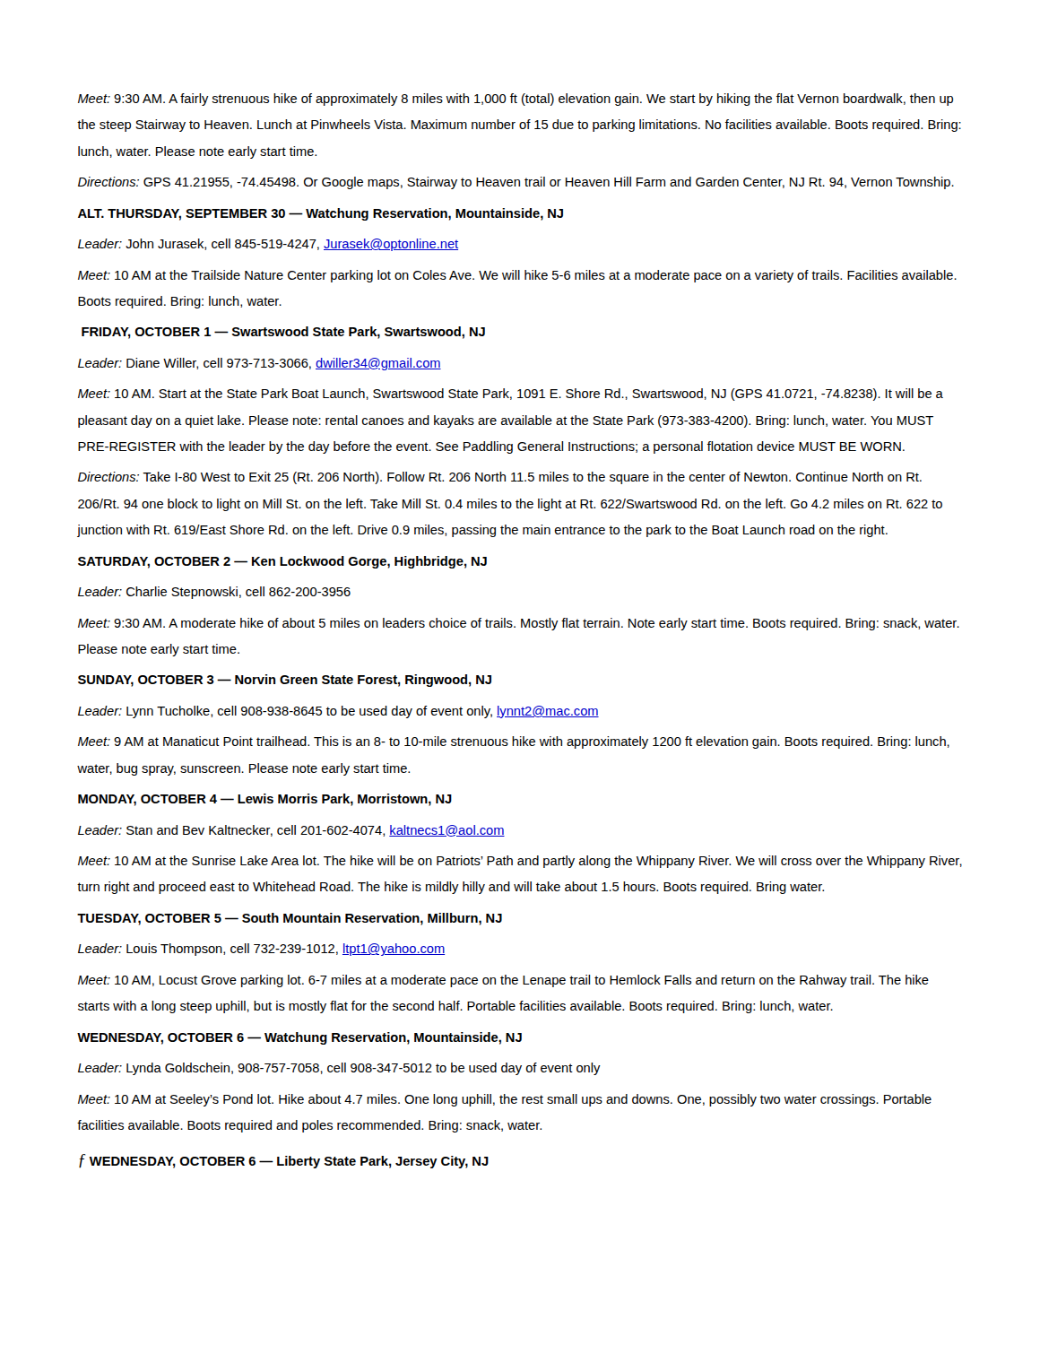Meet: 9:30 AM. A fairly strenuous hike of approximately 8 miles with 1,000 ft (total) elevation gain. We start by hiking the flat Vernon boardwalk, then up the steep Stairway to Heaven. Lunch at Pinwheels Vista. Maximum number of 15 due to parking limitations. No facilities available. Boots required. Bring: lunch, water. Please note early start time.
Directions: GPS 41.21955, -74.45498. Or Google maps, Stairway to Heaven trail or Heaven Hill Farm and Garden Center, NJ Rt. 94, Vernon Township.
ALT. THURSDAY, SEPTEMBER 30 — Watchung Reservation, Mountainside, NJ
Leader: John Jurasek, cell 845-519-4247, Jurasek@optonline.net
Meet: 10 AM at the Trailside Nature Center parking lot on Coles Ave. We will hike 5-6 miles at a moderate pace on a variety of trails. Facilities available. Boots required. Bring: lunch, water.
FRIDAY, OCTOBER 1 — Swartswood State Park, Swartswood, NJ
Leader: Diane Willer, cell 973-713-3066, dwiller34@gmail.com
Meet: 10 AM. Start at the State Park Boat Launch, Swartswood State Park, 1091 E. Shore Rd., Swartswood, NJ (GPS 41.0721, -74.8238). It will be a pleasant day on a quiet lake. Please note: rental canoes and kayaks are available at the State Park (973-383-4200). Bring: lunch, water. You MUST PRE-REGISTER with the leader by the day before the event. See Paddling General Instructions; a personal flotation device MUST BE WORN.
Directions: Take I-80 West to Exit 25 (Rt. 206 North). Follow Rt. 206 North 11.5 miles to the square in the center of Newton. Continue North on Rt. 206/Rt. 94 one block to light on Mill St. on the left. Take Mill St. 0.4 miles to the light at Rt. 622/Swartswood Rd. on the left. Go 4.2 miles on Rt. 622 to junction with Rt. 619/East Shore Rd. on the left. Drive 0.9 miles, passing the main entrance to the park to the Boat Launch road on the right.
SATURDAY, OCTOBER 2 — Ken Lockwood Gorge, Highbridge, NJ
Leader: Charlie Stepnowski, cell 862-200-3956
Meet: 9:30 AM. A moderate hike of about 5 miles on leaders choice of trails. Mostly flat terrain. Note early start time. Boots required. Bring: snack, water. Please note early start time.
SUNDAY, OCTOBER 3 — Norvin Green State Forest, Ringwood, NJ
Leader: Lynn Tucholke, cell 908-938-8645 to be used day of event only, lynnt2@mac.com
Meet: 9 AM at Manaticut Point trailhead. This is an 8- to 10-mile strenuous hike with approximately 1200 ft elevation gain. Boots required. Bring: lunch, water, bug spray, sunscreen. Please note early start time.
MONDAY, OCTOBER 4 — Lewis Morris Park, Morristown, NJ
Leader: Stan and Bev Kaltnecker, cell 201-602-4074, kaltnecs1@aol.com
Meet: 10 AM at the Sunrise Lake Area lot. The hike will be on Patriots’ Path and partly along the Whippany River. We will cross over the Whippany River, turn right and proceed east to Whitehead Road. The hike is mildly hilly and will take about 1.5 hours. Boots required. Bring water.
TUESDAY, OCTOBER 5 — South Mountain Reservation, Millburn, NJ
Leader: Louis Thompson, cell 732-239-1012, ltpt1@yahoo.com
Meet: 10 AM, Locust Grove parking lot. 6-7 miles at a moderate pace on the Lenape trail to Hemlock Falls and return on the Rahway trail. The hike starts with a long steep uphill, but is mostly flat for the second half. Portable facilities available. Boots required. Bring: lunch, water.
WEDNESDAY, OCTOBER 6 — Watchung Reservation, Mountainside, NJ
Leader: Lynda Goldschein, 908-757-7058, cell 908-347-5012 to be used day of event only
Meet: 10 AM at Seeley’s Pond lot. Hike about 4.7 miles. One long uphill, the rest small ups and downs. One, possibly two water crossings. Portable facilities available. Boots required and poles recommended. Bring: snack, water.
ƒ WEDNESDAY, OCTOBER 6 — Liberty State Park, Jersey City, NJ